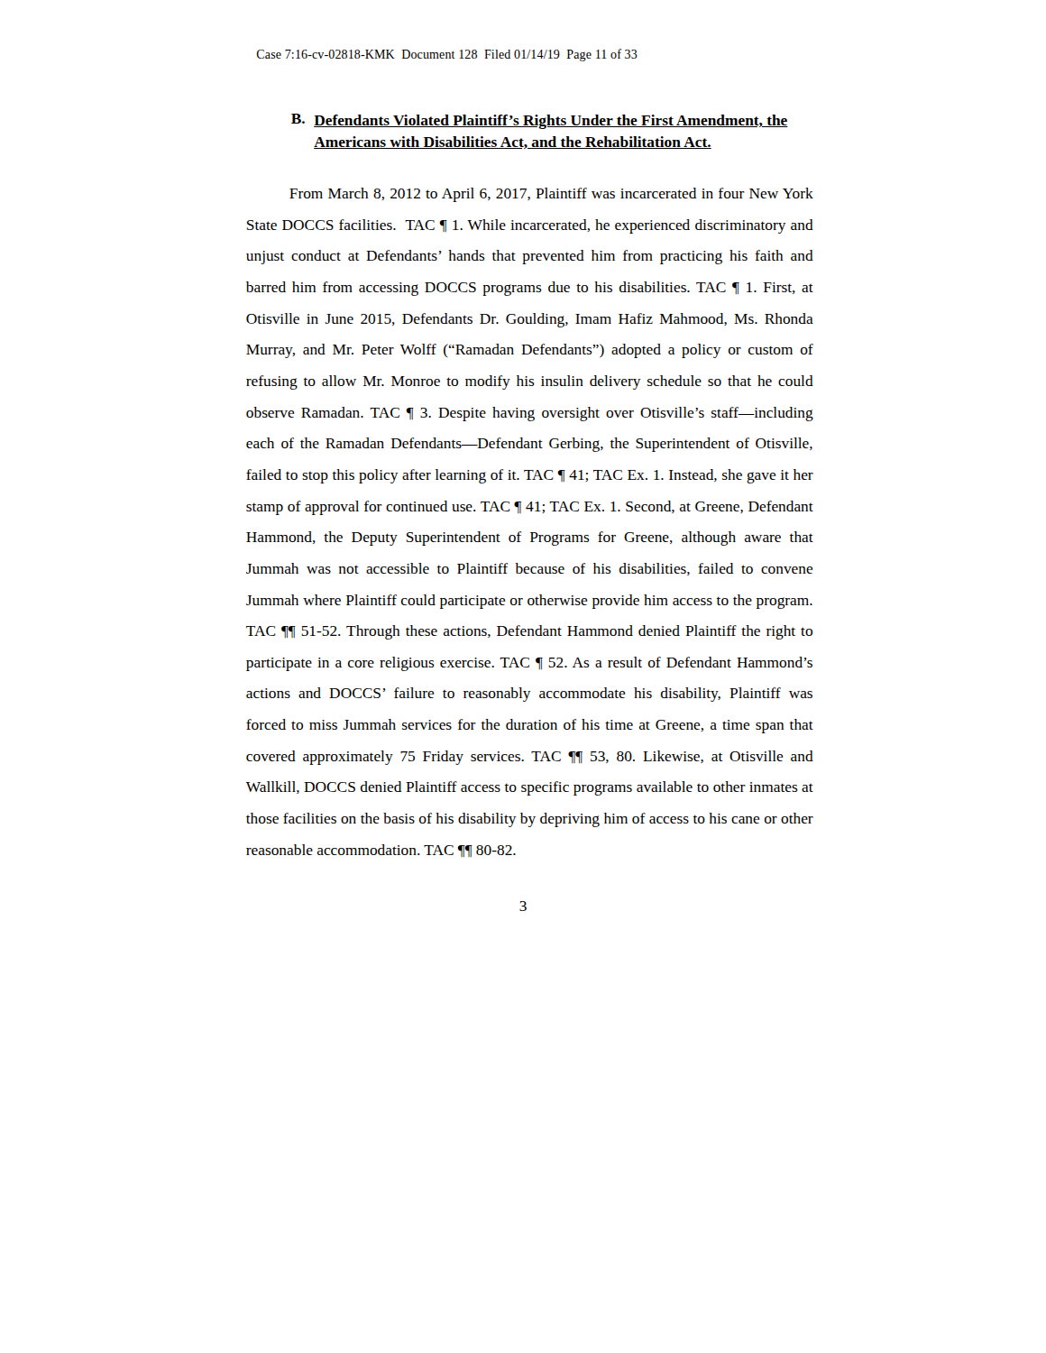Case 7:16-cv-02818-KMK Document 128 Filed 01/14/19 Page 11 of 33
B. Defendants Violated Plaintiff’s Rights Under the First Amendment, the Americans with Disabilities Act, and the Rehabilitation Act.
From March 8, 2012 to April 6, 2017, Plaintiff was incarcerated in four New York State DOCCS facilities. TAC ¶ 1. While incarcerated, he experienced discriminatory and unjust conduct at Defendants’ hands that prevented him from practicing his faith and barred him from accessing DOCCS programs due to his disabilities. TAC ¶ 1. First, at Otisville in June 2015, Defendants Dr. Goulding, Imam Hafiz Mahmood, Ms. Rhonda Murray, and Mr. Peter Wolff (“Ramadan Defendants”) adopted a policy or custom of refusing to allow Mr. Monroe to modify his insulin delivery schedule so that he could observe Ramadan. TAC ¶ 3. Despite having oversight over Otisville’s staff—including each of the Ramadan Defendants—Defendant Gerbing, the Superintendent of Otisville, failed to stop this policy after learning of it. TAC ¶ 41; TAC Ex. 1. Instead, she gave it her stamp of approval for continued use. TAC ¶ 41; TAC Ex. 1. Second, at Greene, Defendant Hammond, the Deputy Superintendent of Programs for Greene, although aware that Jummah was not accessible to Plaintiff because of his disabilities, failed to convene Jummah where Plaintiff could participate or otherwise provide him access to the program. TAC ¶¶ 51-52. Through these actions, Defendant Hammond denied Plaintiff the right to participate in a core religious exercise. TAC ¶ 52. As a result of Defendant Hammond’s actions and DOCCS’ failure to reasonably accommodate his disability, Plaintiff was forced to miss Jummah services for the duration of his time at Greene, a time span that covered approximately 75 Friday services. TAC ¶¶ 53, 80. Likewise, at Otisville and Wallkill, DOCCS denied Plaintiff access to specific programs available to other inmates at those facilities on the basis of his disability by depriving him of access to his cane or other reasonable accommodation. TAC ¶¶ 80-82.
3